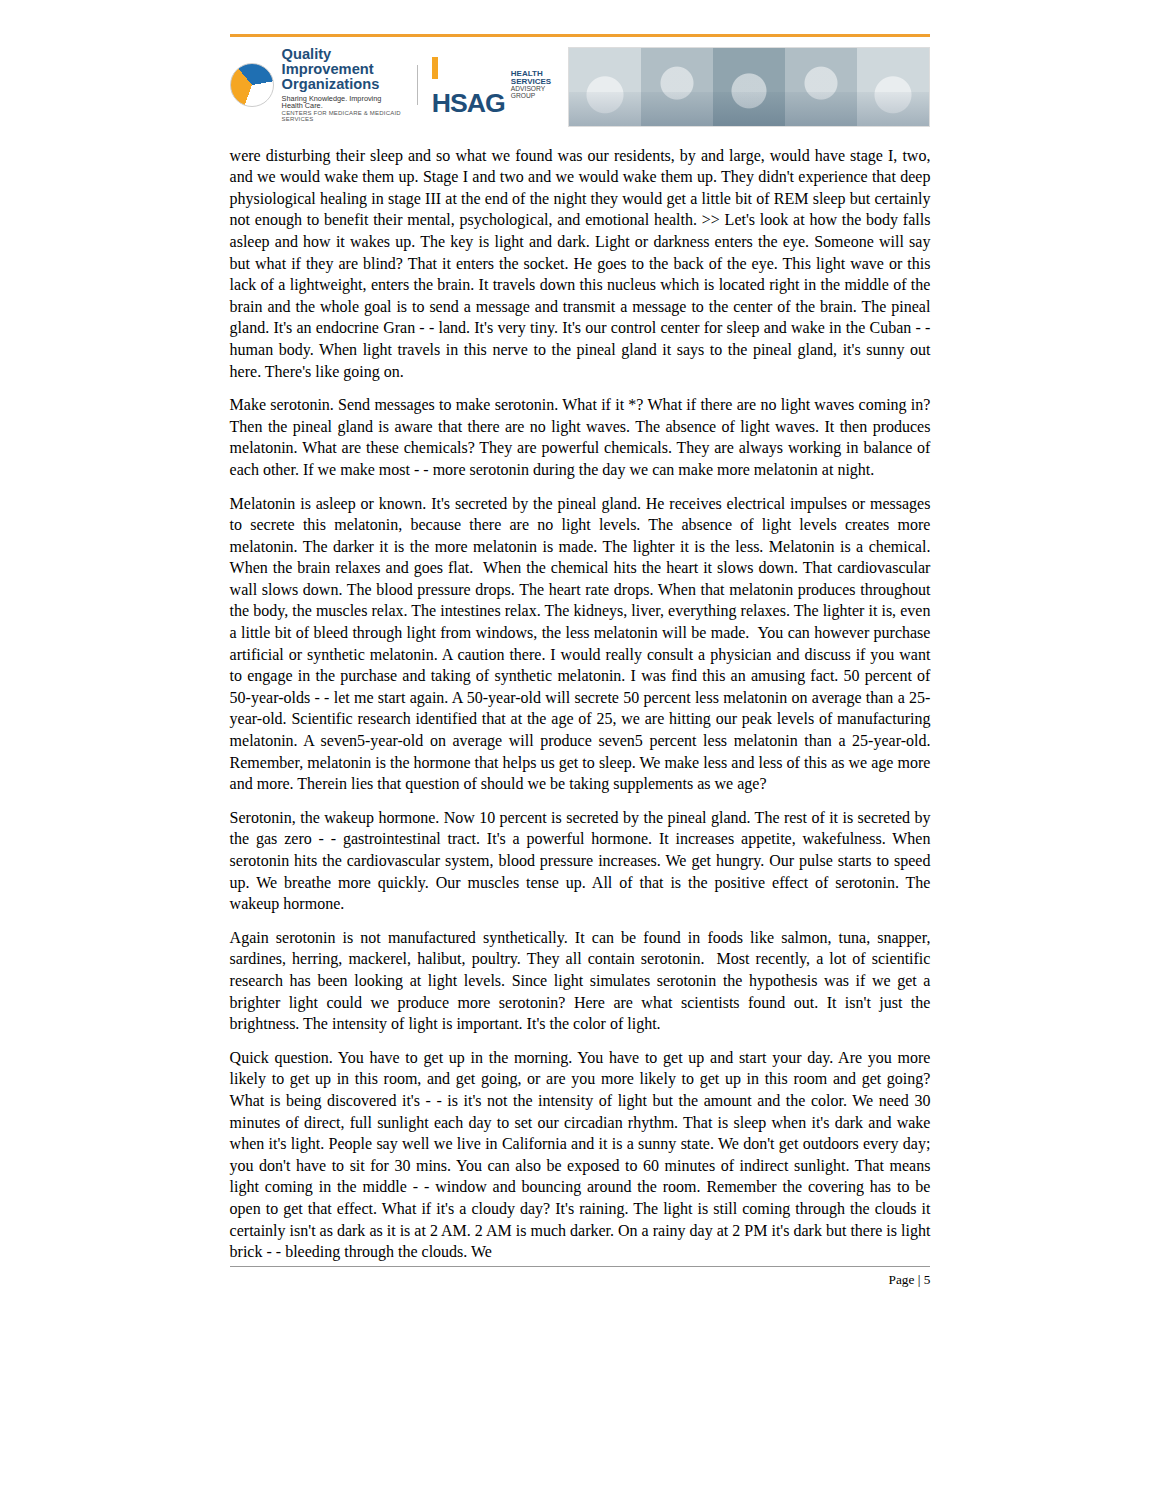Quality Improvement Organizations Sharing Knowledge. Improving Health Care. CENTERS FOR MEDICARE & MEDICAID SERVICES
HSAG
HEALTH SERVICES ADVISORY GROUP
were disturbing their sleep and so what we found was our residents, by and large, would have stage I, two, and we would wake them up. Stage I and two and we would wake them up. They didn't experience that deep physiological healing in stage III at the end of the night they would get a little bit of REM sleep but certainly not enough to benefit their mental, psychological, and emotional health. >> Let's look at how the body falls asleep and how it wakes up. The key is light and dark. Light or darkness enters the eye. Someone will say but what if they are blind? That it enters the socket. He goes to the back of the eye. This light wave or this lack of a lightweight, enters the brain. It travels down this nucleus which is located right in the middle of the brain and the whole goal is to send a message and transmit a message to the center of the brain. The pineal gland. It's an endocrine Gran - - land. It's very tiny. It's our control center for sleep and wake in the Cuban - - human body. When light travels in this nerve to the pineal gland it says to the pineal gland, it's sunny out here. There's like going on.
Make serotonin. Send messages to make serotonin. What if it *? What if there are no light waves coming in? Then the pineal gland is aware that there are no light waves. The absence of light waves. It then produces melatonin. What are these chemicals? They are powerful chemicals. They are always working in balance of each other. If we make most - - more serotonin during the day we can make more melatonin at night.
Melatonin is asleep or known. It's secreted by the pineal gland. He receives electrical impulses or messages to secrete this melatonin, because there are no light levels. The absence of light levels creates more melatonin. The darker it is the more melatonin is made. The lighter it is the less. Melatonin is a chemical. When the brain relaxes and goes flat. When the chemical hits the heart it slows down. That cardiovascular wall slows down. The blood pressure drops. The heart rate drops. When that melatonin produces throughout the body, the muscles relax. The intestines relax. The kidneys, liver, everything relaxes. The lighter it is, even a little bit of bleed through light from windows, the less melatonin will be made. You can however purchase artificial or synthetic melatonin. A caution there. I would really consult a physician and discuss if you want to engage in the purchase and taking of synthetic melatonin. I was find this an amusing fact. 50 percent of 50-year-olds - - let me start again. A 50-year-old will secrete 50 percent less melatonin on average than a 25-year-old. Scientific research identified that at the age of 25, we are hitting our peak levels of manufacturing melatonin. A seven5-year-old on average will produce seven5 percent less melatonin than a 25-year-old. Remember, melatonin is the hormone that helps us get to sleep. We make less and less of this as we age more and more. Therein lies that question of should we be taking supplements as we age?
Serotonin, the wakeup hormone. Now 10 percent is secreted by the pineal gland. The rest of it is secreted by the gas zero - - gastrointestinal tract. It's a powerful hormone. It increases appetite, wakefulness. When serotonin hits the cardiovascular system, blood pressure increases. We get hungry. Our pulse starts to speed up. We breathe more quickly. Our muscles tense up. All of that is the positive effect of serotonin. The wakeup hormone.
Again serotonin is not manufactured synthetically. It can be found in foods like salmon, tuna, snapper, sardines, herring, mackerel, halibut, poultry. They all contain serotonin. Most recently, a lot of scientific research has been looking at light levels. Since light simulates serotonin the hypothesis was if we get a brighter light could we produce more serotonin? Here are what scientists found out. It isn't just the brightness. The intensity of light is important. It's the color of light.
Quick question. You have to get up in the morning. You have to get up and start your day. Are you more likely to get up in this room, and get going, or are you more likely to get up in this room and get going? What is being discovered it's - - is it's not the intensity of light but the amount and the color. We need 30 minutes of direct, full sunlight each day to set our circadian rhythm. That is sleep when it's dark and wake when it's light. People say well we live in California and it is a sunny state. We don't get outdoors every day; you don't have to sit for 30 mins. You can also be exposed to 60 minutes of indirect sunlight. That means light coming in the middle - - window and bouncing around the room. Remember the covering has to be open to get that effect. What if it's a cloudy day? It's raining. The light is still coming through the clouds it certainly isn't as dark as it is at 2 AM. 2 AM is much darker. On a rainy day at 2 PM it's dark but there is light brick - - bleeding through the clouds. We
Page | 5